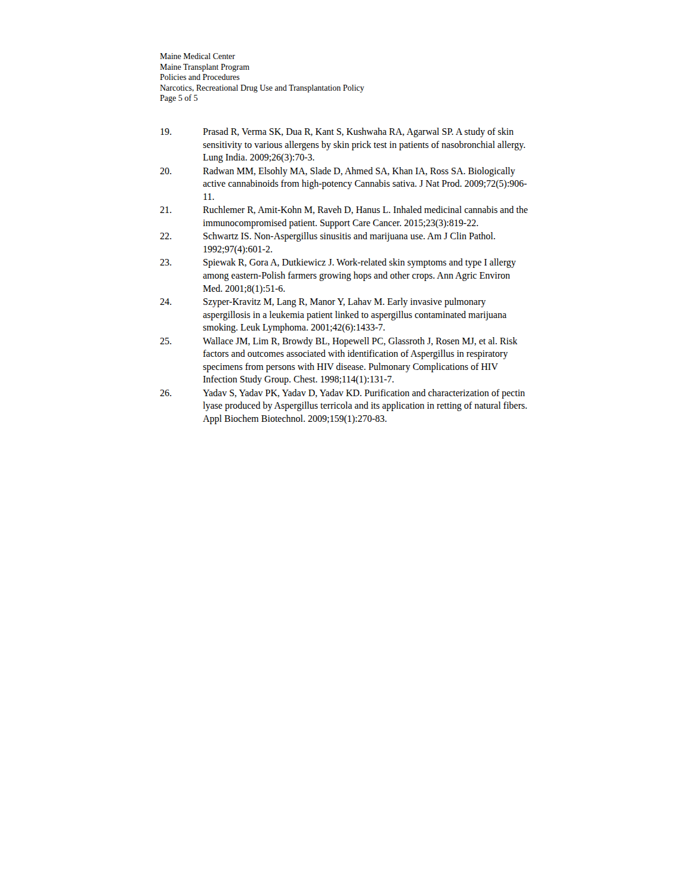Maine Medical Center
Maine Transplant Program
Policies and Procedures
Narcotics, Recreational Drug Use and Transplantation Policy
Page 5 of 5
19. Prasad R, Verma SK, Dua R, Kant S, Kushwaha RA, Agarwal SP. A study of skin sensitivity to various allergens by skin prick test in patients of nasobronchial allergy. Lung India. 2009;26(3):70-3.
20. Radwan MM, Elsohly MA, Slade D, Ahmed SA, Khan IA, Ross SA. Biologically active cannabinoids from high-potency Cannabis sativa. J Nat Prod. 2009;72(5):906-11.
21. Ruchlemer R, Amit-Kohn M, Raveh D, Hanus L. Inhaled medicinal cannabis and the immunocompromised patient. Support Care Cancer. 2015;23(3):819-22.
22. Schwartz IS. Non-Aspergillus sinusitis and marijuana use. Am J Clin Pathol. 1992;97(4):601-2.
23. Spiewak R, Gora A, Dutkiewicz J. Work-related skin symptoms and type I allergy among eastern-Polish farmers growing hops and other crops. Ann Agric Environ Med. 2001;8(1):51-6.
24. Szyper-Kravitz M, Lang R, Manor Y, Lahav M. Early invasive pulmonary aspergillosis in a leukemia patient linked to aspergillus contaminated marijuana smoking. Leuk Lymphoma. 2001;42(6):1433-7.
25. Wallace JM, Lim R, Browdy BL, Hopewell PC, Glassroth J, Rosen MJ, et al. Risk factors and outcomes associated with identification of Aspergillus in respiratory specimens from persons with HIV disease. Pulmonary Complications of HIV Infection Study Group. Chest. 1998;114(1):131-7.
26. Yadav S, Yadav PK, Yadav D, Yadav KD. Purification and characterization of pectin lyase produced by Aspergillus terricola and its application in retting of natural fibers. Appl Biochem Biotechnol. 2009;159(1):270-83.